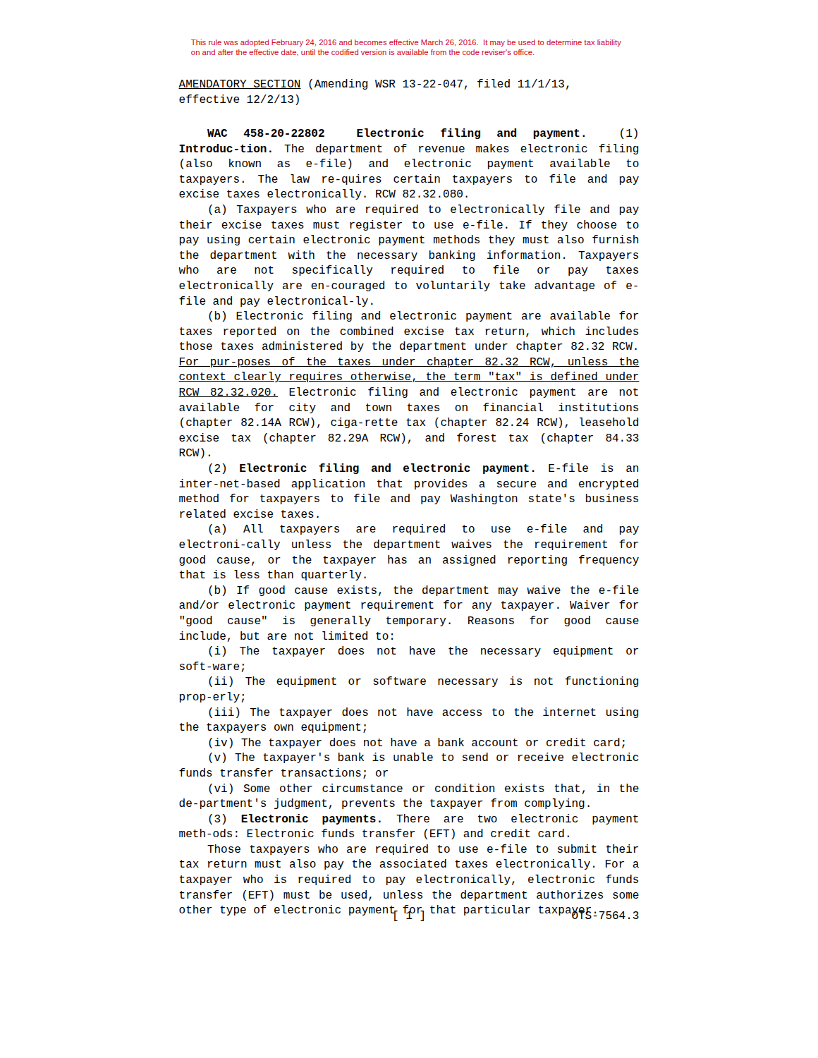This rule was adopted February 24, 2016 and becomes effective March 26, 2016. It may be used to determine tax liability
on and after the effective date, until the codified version is available from the code reviser's office.
AMENDATORY SECTION (Amending WSR 13-22-047, filed 11/1/13, effective 12/2/13)
WAC 458-20-22802 Electronic filing and payment. (1) Introduc‑tion. The department of revenue makes electronic filing (also known as e-file) and electronic payment available to taxpayers. The law re‑quires certain taxpayers to file and pay excise taxes electronically. RCW 82.32.080.
(a) Taxpayers who are required to electronically file and pay their excise taxes must register to use e-file. If they choose to pay using certain electronic payment methods they must also furnish the department with the necessary banking information. Taxpayers who are not specifically required to file or pay taxes electronically are en‑couraged to voluntarily take advantage of e-file and pay electronical‑ly.
(b) Electronic filing and electronic payment are available for taxes reported on the combined excise tax return, which includes those taxes administered by the department under chapter 82.32 RCW. For pur‑poses of the taxes under chapter 82.32 RCW, unless the context clearly requires otherwise, the term "tax" is defined under RCW 82.32.020. Electronic filing and electronic payment are not available for city and town taxes on financial institutions (chapter 82.14A RCW), ciga‑rette tax (chapter 82.24 RCW), leasehold excise tax (chapter 82.29A RCW), and forest tax (chapter 84.33 RCW).
(2) Electronic filing and electronic payment. E-file is an inter‑net-based application that provides a secure and encrypted method for taxpayers to file and pay Washington state's business related excise taxes.
(a) All taxpayers are required to use e-file and pay electroni‑cally unless the department waives the requirement for good cause, or the taxpayer has an assigned reporting frequency that is less than quarterly.
(b) If good cause exists, the department may waive the e-file and/or electronic payment requirement for any taxpayer. Waiver for "good cause" is generally temporary. Reasons for good cause include, but are not limited to:
(i) The taxpayer does not have the necessary equipment or soft‑ware;
(ii) The equipment or software necessary is not functioning prop‑erly;
(iii) The taxpayer does not have access to the internet using the taxpayers own equipment;
(iv) The taxpayer does not have a bank account or credit card;
(v) The taxpayer's bank is unable to send or receive electronic funds transfer transactions; or
(vi) Some other circumstance or condition exists that, in the de‑partment's judgment, prevents the taxpayer from complying.
(3) Electronic payments. There are two electronic payment meth‑ods: Electronic funds transfer (EFT) and credit card.
Those taxpayers who are required to use e-file to submit their tax return must also pay the associated taxes electronically. For a taxpayer who is required to pay electronically, electronic funds transfer (EFT) must be used, unless the department authorizes some other type of electronic payment for that particular taxpayer.
[ 1 ]
OTS-7564.3